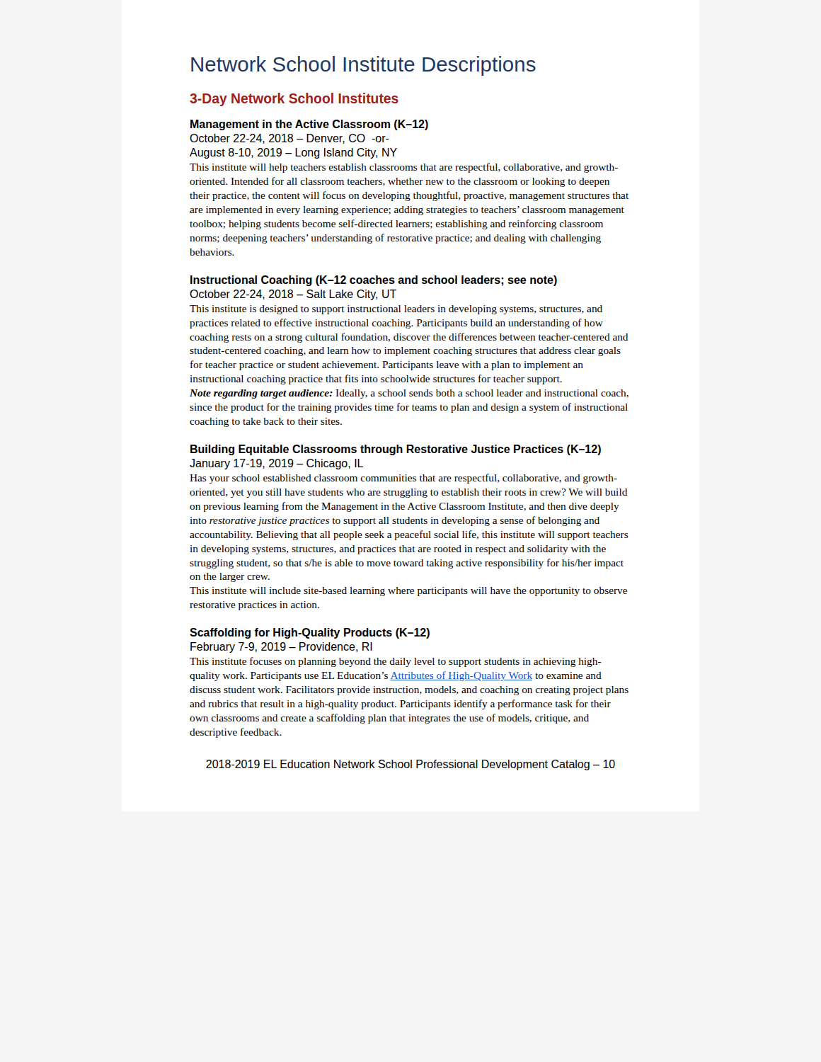Network School Institute Descriptions
3-Day Network School Institutes
Management in the Active Classroom (K–12)
October 22-24, 2018 – Denver, CO -or-
August 8-10, 2019 – Long Island City, NY
This institute will help teachers establish classrooms that are respectful, collaborative, and growth-oriented. Intended for all classroom teachers, whether new to the classroom or looking to deepen their practice, the content will focus on developing thoughtful, proactive, management structures that are implemented in every learning experience; adding strategies to teachers’ classroom management toolbox; helping students become self-directed learners; establishing and reinforcing classroom norms; deepening teachers’ understanding of restorative practice; and dealing with challenging behaviors.
Instructional Coaching (K–12 coaches and school leaders; see note)
October 22-24, 2018 – Salt Lake City, UT
This institute is designed to support instructional leaders in developing systems, structures, and practices related to effective instructional coaching. Participants build an understanding of how coaching rests on a strong cultural foundation, discover the differences between teacher-centered and student-centered coaching, and learn how to implement coaching structures that address clear goals for teacher practice or student achievement. Participants leave with a plan to implement an instructional coaching practice that fits into schoolwide structures for teacher support.
Note regarding target audience: Ideally, a school sends both a school leader and instructional coach, since the product for the training provides time for teams to plan and design a system of instructional coaching to take back to their sites.
Building Equitable Classrooms through Restorative Justice Practices (K–12)
January 17-19, 2019 – Chicago, IL
Has your school established classroom communities that are respectful, collaborative, and growth-oriented, yet you still have students who are struggling to establish their roots in crew? We will build on previous learning from the Management in the Active Classroom Institute, and then dive deeply into restorative justice practices to support all students in developing a sense of belonging and accountability. Believing that all people seek a peaceful social life, this institute will support teachers in developing systems, structures, and practices that are rooted in respect and solidarity with the struggling student, so that s/he is able to move toward taking active responsibility for his/her impact on the larger crew.
This institute will include site-based learning where participants will have the opportunity to observe restorative practices in action.
Scaffolding for High-Quality Products (K–12)
February 7-9, 2019 – Providence, RI
This institute focuses on planning beyond the daily level to support students in achieving high-quality work. Participants use EL Education’s Attributes of High-Quality Work to examine and discuss student work. Facilitators provide instruction, models, and coaching on creating project plans and rubrics that result in a high-quality product. Participants identify a performance task for their own classrooms and create a scaffolding plan that integrates the use of models, critique, and descriptive feedback.
2018-2019 EL Education Network School Professional Development Catalog – 10